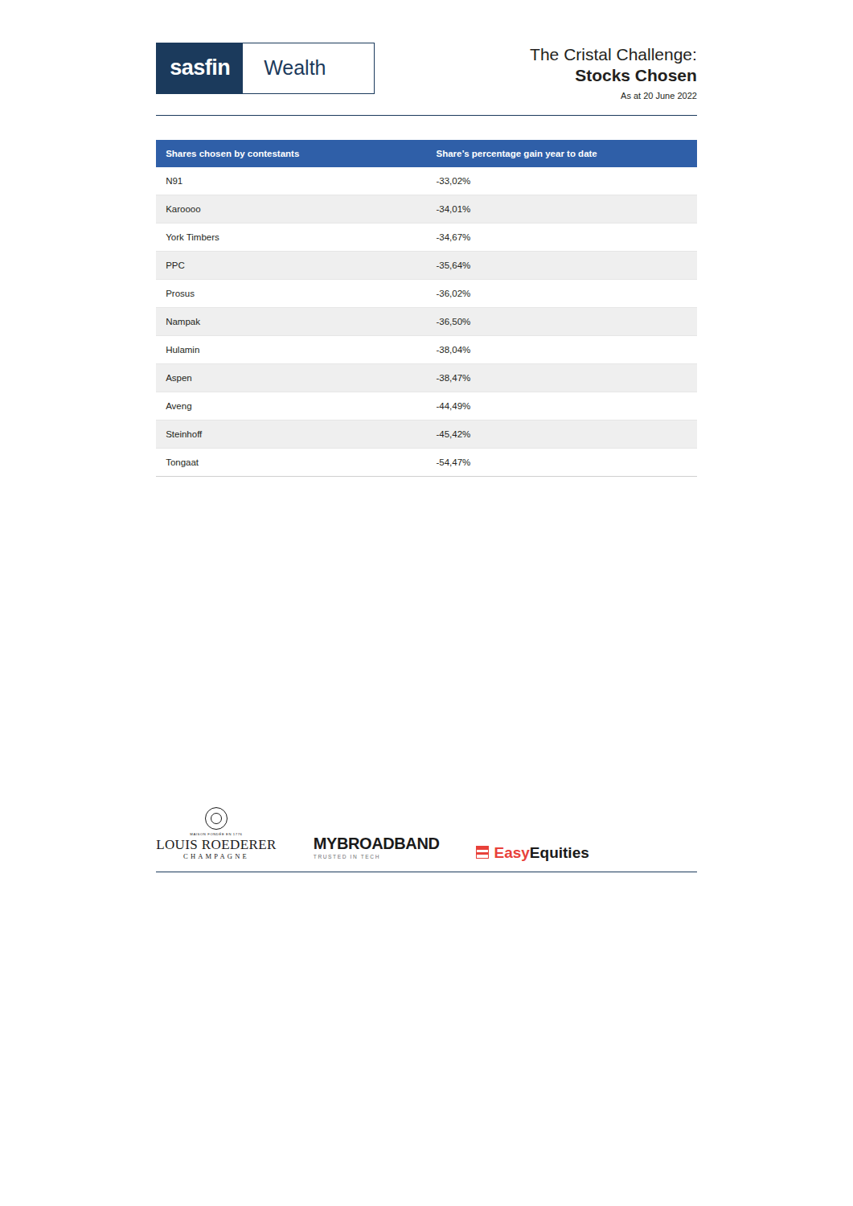sasfin
Wealth
The Cristal Challenge:
Stocks Chosen
As at 20 June 2022
| Shares chosen by contestants | Share’s percentage gain year to date |
| --- | --- |
| N91 | -33,02% |
| Karoooo | -34,01% |
| York Timbers | -34,67% |
| PPC | -35,64% |
| Prosus | -36,02% |
| Nampak | -36,50% |
| Hulamin | -38,04% |
| Aspen | -38,47% |
| Aveng | -44,49% |
| Steinhoff | -45,42% |
| Tongaat | -54,47% |
MAISON FONDÉE EN 1776
LOUIS ROEDERER
CHAMPAGNE
MYBROADBAND
TRUSTED IN TECH
Easy Equities